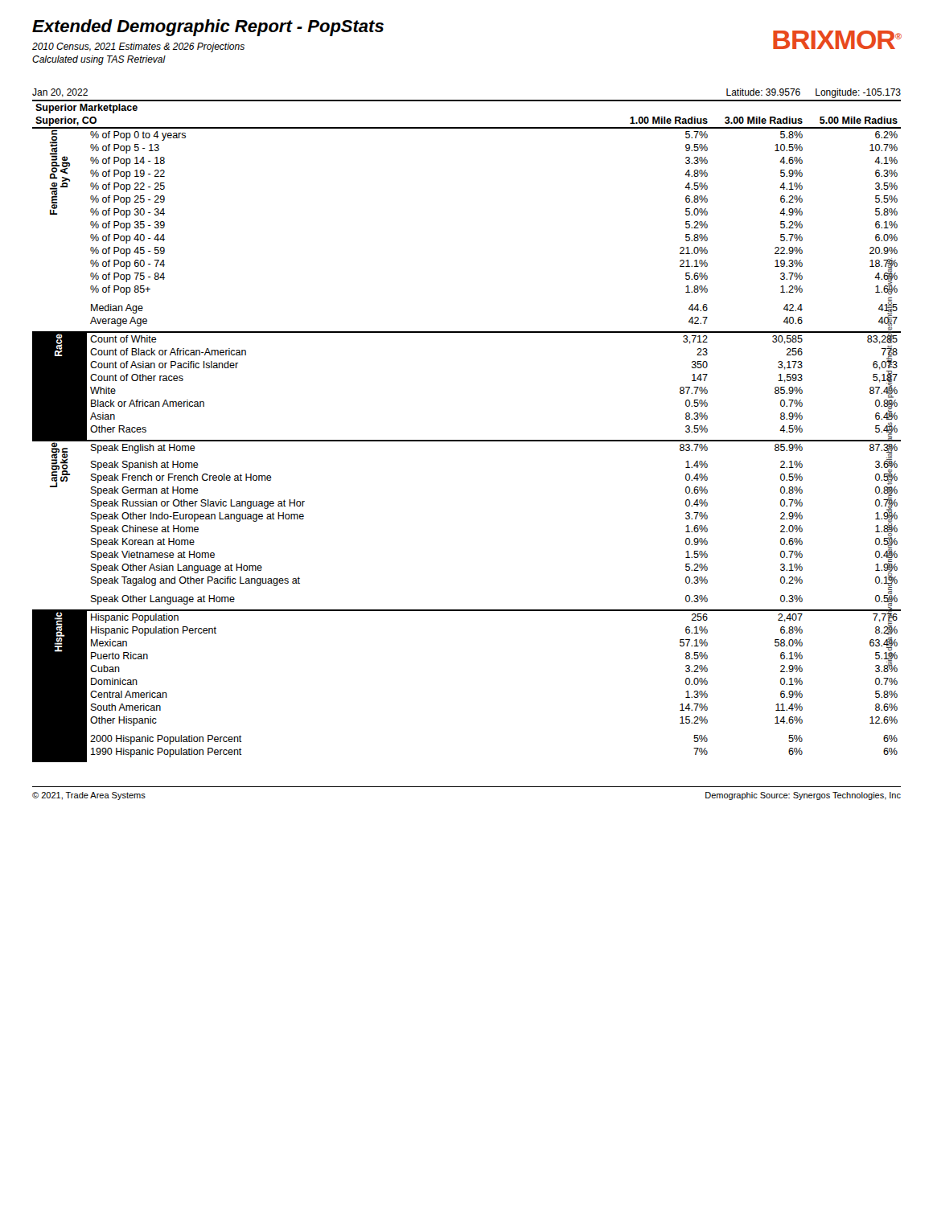Extended Demographic Report - PopStats
2010 Census, 2021 Estimates & 2026 Projections
Calculated using TAS Retrieval
BRIXMOR®
Jan 20, 2022
Latitude: 39.9576 Longitude: -105.173
| Superior Marketplace | | | |
| Superior, CO | 1.00 Mile Radius | 3.00 Mile Radius | 5.00 Mile Radius |
| Female Population by Age | % of Pop 0 to 4 years | 5.7% | 5.8% | 6.2% |
| % of Pop 5 - 13 | 9.5% | 10.5% | 10.7% |
| % of Pop 14 - 18 | 3.3% | 4.6% | 4.1% |
| % of Pop 19 - 22 | 4.8% | 5.9% | 6.3% |
| % of Pop 22 - 25 | 4.5% | 4.1% | 3.5% |
| % of Pop 25 - 29 | 6.8% | 6.2% | 5.5% |
| % of Pop 30 - 34 | 5.0% | 4.9% | 5.8% |
| % of Pop 35 - 39 | 5.2% | 5.2% | 6.1% |
| % of Pop 40 - 44 | 5.8% | 5.7% | 6.0% |
| % of Pop 45 - 59 | 21.0% | 22.9% | 20.9% |
| % of Pop 60 - 74 | 21.1% | 19.3% | 18.7% |
| % of Pop 75 - 84 | 5.6% | 3.7% | 4.6% |
| % of Pop 85+ | 1.8% | 1.2% | 1.6% |
| Median Age | 44.6 | 42.4 | 41.5 |
| Average Age | 42.7 | 40.6 | 40.7 |
| Race | Count of White | 3,712 | 30,585 | 83,285 |
| Count of Black or African-American | 23 | 256 | 778 |
| Count of Asian or Pacific Islander | 350 | 3,173 | 6,073 |
| Count of Other races | 147 | 1,593 | 5,187 |
| White | 87.7% | 85.9% | 87.4% |
| Black or African American | 0.5% | 0.7% | 0.8% |
| Asian | 8.3% | 8.9% | 6.4% |
| Other Races | 3.5% | 4.5% | 5.4% |
| Language Spoken | Speak English at Home | 83.7% | 85.9% | 87.3% |
| Speak Spanish at Home | 1.4% | 2.1% | 3.6% |
| Speak French or French Creole at Home | 0.4% | 0.5% | 0.5% |
| Speak German at Home | 0.6% | 0.8% | 0.8% |
| Speak Russian or Other Slavic Language at Hor | 0.4% | 0.7% | 0.7% |
| Speak Other Indo-European Language at Home | 3.7% | 2.9% | 1.9% |
| Speak Chinese at Home | 1.6% | 2.0% | 1.8% |
| Speak Korean at Home | 0.9% | 0.6% | 0.5% |
| Speak Vietnamese at Home | 1.5% | 0.7% | 0.4% |
| Speak Other Asian Language at Home | 5.2% | 3.1% | 1.9% |
| Speak Tagalog and Other Pacific Languages at | 0.3% | 0.2% | 0.1% |
| Speak Other Language at Home | 0.3% | 0.3% | 0.5% |
| Hispanic | Hispanic Population | 256 | 2,407 | 7,776 |
| Hispanic Population Percent | 6.1% | 6.8% | 8.2% |
| Mexican | 57.1% | 58.0% | 63.4% |
| Puerto Rican | 8.5% | 6.1% | 5.1% |
| Cuban | 3.2% | 2.9% | 3.8% |
| Dominican | 0.0% | 0.1% | 0.7% |
| Central American | 1.3% | 6.9% | 5.8% |
| South American | 14.7% | 11.4% | 8.6% |
| Other Hispanic | 15.2% | 14.6% | 12.6% |
| 2000 Hispanic Population Percent | 5% | 5% | 6% |
| 1990 Hispanic Population Percent | 7% | 6% | 6% |
sing data from private and government sources deemed to be reliable and is herein provided without representation or warranty.
© 2021, Trade Area Systems
Demographic Source: Synergos Technologies, Inc